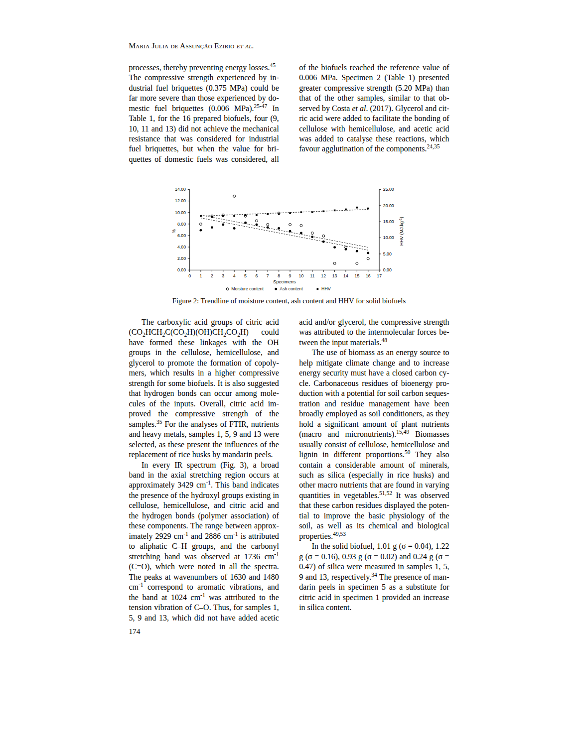Maria Julia de Assunção Ezirio et al.
processes, thereby preventing energy losses.45
The compressive strength experienced by industrial fuel briquettes (0.375 MPa) could be far more severe than those experienced by domestic fuel briquettes (0.006 MPa).25-47 In Table 1, for the 16 prepared biofuels, four (9, 10, 11 and 13) did not achieve the mechanical resistance that was considered for industrial fuel briquettes, but when the value for briquettes of domestic fuels was considered, all of the biofuels reached the reference value of 0.006 MPa. Specimen 2 (Table 1) presented greater compressive strength (5.20 MPa) than that of the other samples, similar to that observed by Costa et al. (2017). Glycerol and citric acid were added to facilitate the bonding of cellulose with hemicellulose, and acetic acid was added to catalyse these reactions, which favour agglutination of the components.24,35
0.00 2.00 4.00 6.00 8.00 10.00 12.00 14.00 0.00 5.00 10.00 15.00 20.00 25.00 0 1 2 3 4 5 6 7 8 9 10 11 12 13 14 15 16 17 % HHV (MJ.kg-1) Specimens Moisture content Ash content HHV
Figure 2: Trendline of moisture content, ash content and HHV for solid biofuels
The carboxylic acid groups of citric acid (CO2HCH2C(CO2H)(OH)CH2CO2H) could have formed these linkages with the OH groups in the cellulose, hemicellulose, and glycerol to promote the formation of copolymers, which results in a higher compressive strength for some biofuels. It is also suggested that hydrogen bonds can occur among molecules of the inputs. Overall, citric acid improved the compressive strength of the samples.35 For the analyses of FTIR, nutrients and heavy metals, samples 1, 5, 9 and 13 were selected, as these present the influences of the replacement of rice husks by mandarin peels.
In every IR spectrum (Fig. 3), a broad band in the axial stretching region occurs at approximately 3429 cm-1. This band indicates the presence of the hydroxyl groups existing in cellulose, hemicellulose, and citric acid and the hydrogen bonds (polymer association) of these components. The range between approximately 2929 cm-1 and 2886 cm-1 is attributed to aliphatic C–H groups, and the carbonyl stretching band was observed at 1736 cm-1 (C=O), which were noted in all the spectra. The peaks at wavenumbers of 1630 and 1480 cm-1 correspond to aromatic vibrations, and the band at 1024 cm-1 was attributed to the tension vibration of C–O. Thus, for samples 1, 5, 9 and 13, which did not have added acetic acid and/or glycerol, the compressive strength was attributed to the intermolecular forces between the input materials.48
The use of biomass as an energy source to help mitigate climate change and to increase energy security must have a closed carbon cycle. Carbonaceous residues of bioenergy production with a potential for soil carbon sequestration and residue management have been broadly employed as soil conditioners, as they hold a significant amount of plant nutrients (macro and micronutrients).15,49 Biomasses usually consist of cellulose, hemicellulose and lignin in different proportions.50 They also contain a considerable amount of minerals, such as silica (especially in rice husks) and other macro nutrients that are found in varying quantities in vegetables.51,52 It was observed that these carbon residues displayed the potential to improve the basic physiology of the soil, as well as its chemical and biological properties.49,53
In the solid biofuel, 1.01 g (σ = 0.04), 1.22 g (σ = 0.16), 0.93 g (σ = 0.02) and 0.24 g (σ = 0.47) of silica were measured in samples 1, 5, 9 and 13, respectively.34 The presence of mandarin peels in specimen 5 as a substitute for citric acid in specimen 1 provided an increase in silica content.
174